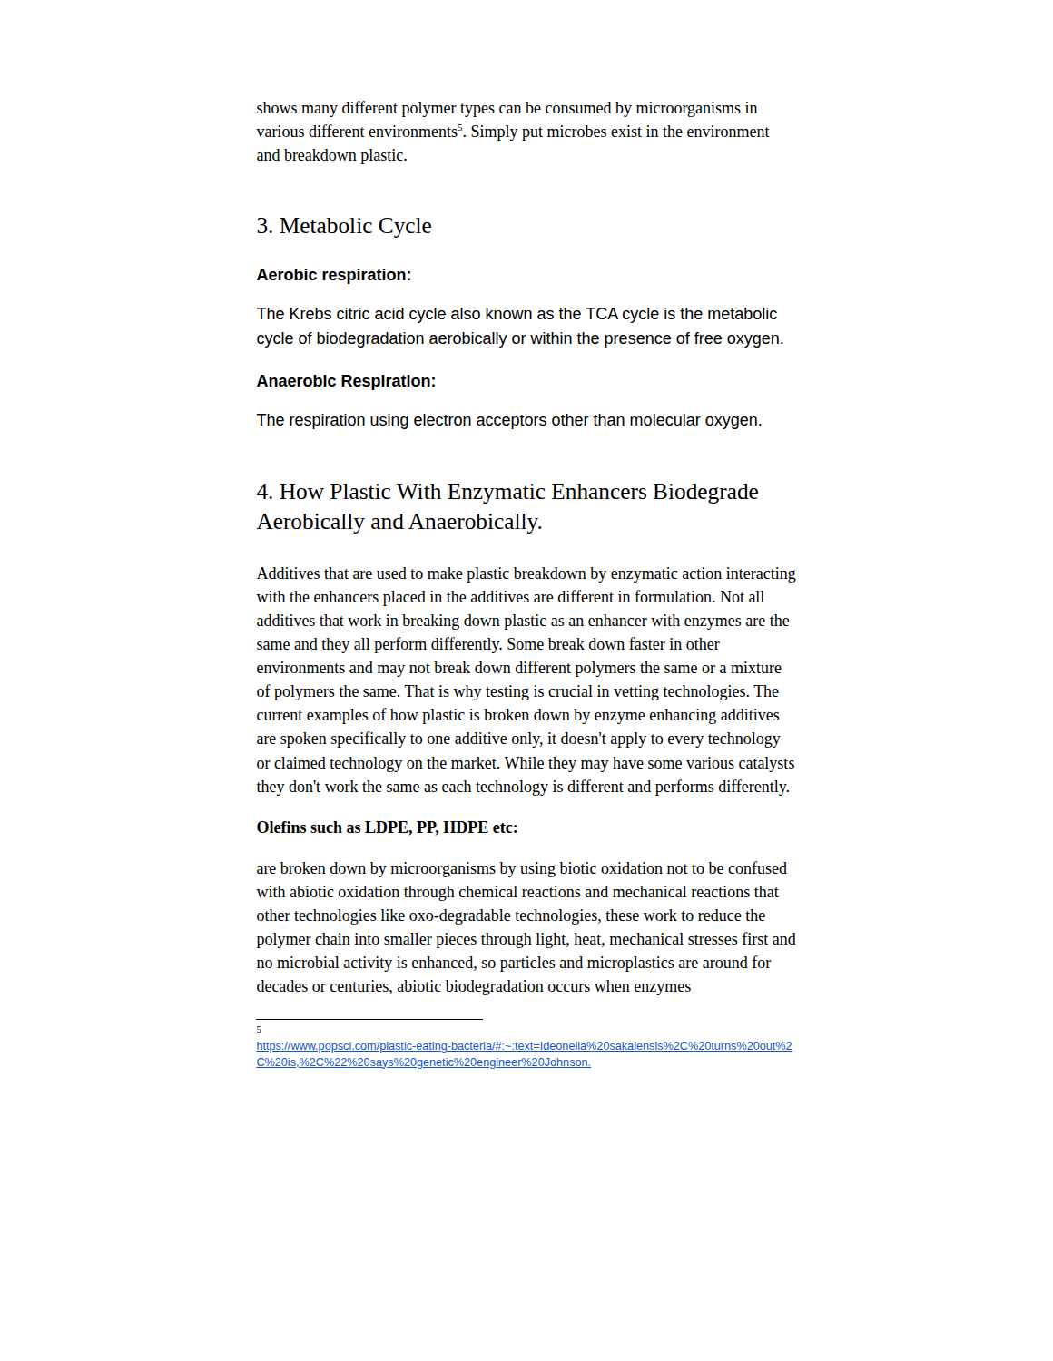shows many different polymer types can be consumed by microorganisms in various different environments5. Simply put microbes exist in the environment and breakdown plastic.
3. Metabolic Cycle
Aerobic respiration:
The Krebs citric acid cycle also known as the TCA cycle is the metabolic cycle of biodegradation aerobically or within the presence of free oxygen.
Anaerobic Respiration:
The respiration using electron acceptors other than molecular oxygen.
4. How Plastic With Enzymatic Enhancers Biodegrade Aerobically and Anaerobically.
Additives that are used to make plastic breakdown by enzymatic action interacting with the enhancers placed in the additives are different in formulation. Not all additives that work in breaking down plastic as an enhancer with enzymes are the same and they all perform differently. Some break down faster in other environments and may not break down different polymers the same or a mixture of polymers the same. That is why testing is crucial in vetting technologies. The current examples of how plastic is broken down by enzyme enhancing additives are spoken specifically to one additive only, it doesn't apply to every technology or claimed technology on the market. While they may have some various catalysts they don't work the same as each technology is different and performs differently.
Olefins such as LDPE, PP, HDPE etc:
are broken down by microorganisms by using biotic oxidation not to be confused with abiotic oxidation through chemical reactions and mechanical reactions that other technologies like oxo-degradable technologies, these work to reduce the polymer chain into smaller pieces through light, heat, mechanical stresses first and no microbial activity is enhanced, so particles and microplastics are around for decades or centuries, abiotic biodegradation occurs when enzymes
5 https://www.popsci.com/plastic-eating-bacteria/#:~:text=Ideonella%20sakaiensis%2C%20turns%20out%2C%20is,%2C%22%20says%20genetic%20engineer%20Johnson.